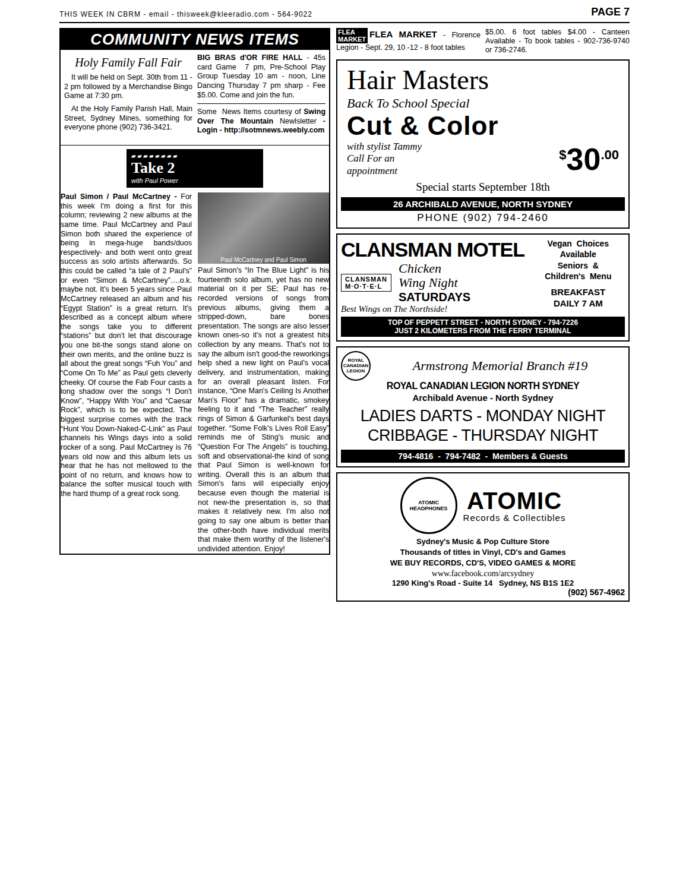THIS WEEK IN CBRM - email - thisweek@kleeradio.com - 564-9022
PAGE 7
COMMUNITY NEWS ITEMS
Holy Family Fall Fair
It will be held on Sept. 30th from 11 - 2 pm followed by a Merchandise Bingo Game at 7:30 pm.
At the Holy Family Parish Hall, Main Street, Sydney Mines, something for everyone phone (902) 736-3421.
BIG BRAS d'OR FIRE HALL - 45s card Game 7 pm, Pre-School Play Group Tuesday 10 am - noon, Line Dancing Thursday 7 pm sharp - Fee $5.00. Come and join the fun.
Some News Items courtesy of Swing Over The Mountain Newlsletter - Login - http://sotmnews.weebly.com
▰▰▰▰▰▰▰▰
Take 2
with Paul Power
Paul Simon / Paul McCartney - For this week I'm doing a first for this column; reviewing 2 new albums at the same time. Paul McCartney and Paul Simon both shared the experience of being in mega-huge bands/duos respectively- and both went onto great success as solo artists afterwards. So this could be called “a tale of 2 Paul's” or even “Simon & McCartney”….o.k. maybe not. It's been 5 years since Paul McCartney released an album and his “Egypt Station” is a great return. It's described as a concept album where the songs take you to different “stations” but don't let that discourage you one bit-the songs stand alone on their own merits, and the online buzz is all about the great songs “Fuh You” and “Come On To Me” as Paul gets cleverly cheeky. Of course the Fab Four casts a long shadow over the songs “I Don't Know”, “Happy With You” and “Caesar Rock”, which is to be expected. The biggest surprise comes with the track “Hunt You Down-Naked-C-Link” as Paul channels his Wings days into a solid rocker of a song. Paul McCartney is 76 years old now and this album lets us hear that he has not mellowed to the point of no return, and knows how to balance the softer musical touch with the hard thump of a great rock song.
Paul McCartney and Paul Simon
Paul Simon's “In The Blue Light” is his fourteenth solo album, yet has no new material on it per SE; Paul has re-recorded versions of songs from previous albums, giving them a stripped-down, bare bones presentation. The songs are also lesser known ones-so it's not a greatest hits collection by any means. That's not to say the album isn't good-the reworkings help shed a new light on Paul's vocal delivery, and instrumentation, making for an overall pleasant listen. For instance, “One Man's Ceiling Is Another Man's Floor” has a dramatic, smokey feeling to it and “The Teacher” really rings of Simon & Garfunkel's best days together. “Some Folk's Lives Roll Easy” reminds me of Sting's music and “Question For The Angels” is touching, soft and observational-the kind of song that Paul Simon is well-known for writing. Overall this is an album that Simon's fans will especially enjoy because even though the material is not new-the presentation is, so that makes it relatively new. I'm also not going to say one album is better than the other-both have individual merits that make them worthy of the listener's undivided attention. Enjoy!
FLEA
MARKET FLEA MARKET - Florence Legion - Sept. 29, 10 -12 - 8 foot tables
$5.00. 6 foot tables $4.00 - Canteen Available - To book tables - 902-736-9740 or 736-2746.
Hair Masters
Back To School Special
Cut & Color
with stylist Tammy
Call For an
appointment
$30.00
Special starts September 18th
26 ARCHIBALD AVENUE, NORTH SYDNEY
PHONE (902) 794-2460
CLANSMAN MOTEL
CLANSMAN
M·O·T·E·L
Chicken
Wing Night
SATURDAYS
Best Wings on The Northside!
Vegan Choices
Available
Seniors &
Children's Menu
BREAKFAST
DAILY 7 AM
TOP OF PEPPETT STREET - NORTH SYDNEY - 794-7226
JUST 2 KILOMETERS FROM THE FERRY TERMINAL
ROYAL
CANADIAN
LEGION
Armstrong Memorial Branch #19
ROYAL CANADIAN LEGION NORTH SYDNEY
Archibald Avenue - North Sydney
LADIES DARTS - MONDAY NIGHT
CRIBBAGE - THURSDAY NIGHT
794-4816 - 794-7482 - Members & Guests
ATOMIC
HEADPHONES
ATOMIC
Records & Collectibles
Sydney's Music & Pop Culture Store
Thousands of titles in Vinyl, CD's and Games
WE BUY RECORDS, CD'S, VIDEO GAMES & MORE
www.facebook.com/arcsydney
1290 King's Road - Suite 14 Sydney, NS B1S 1E2
(902) 567-4962